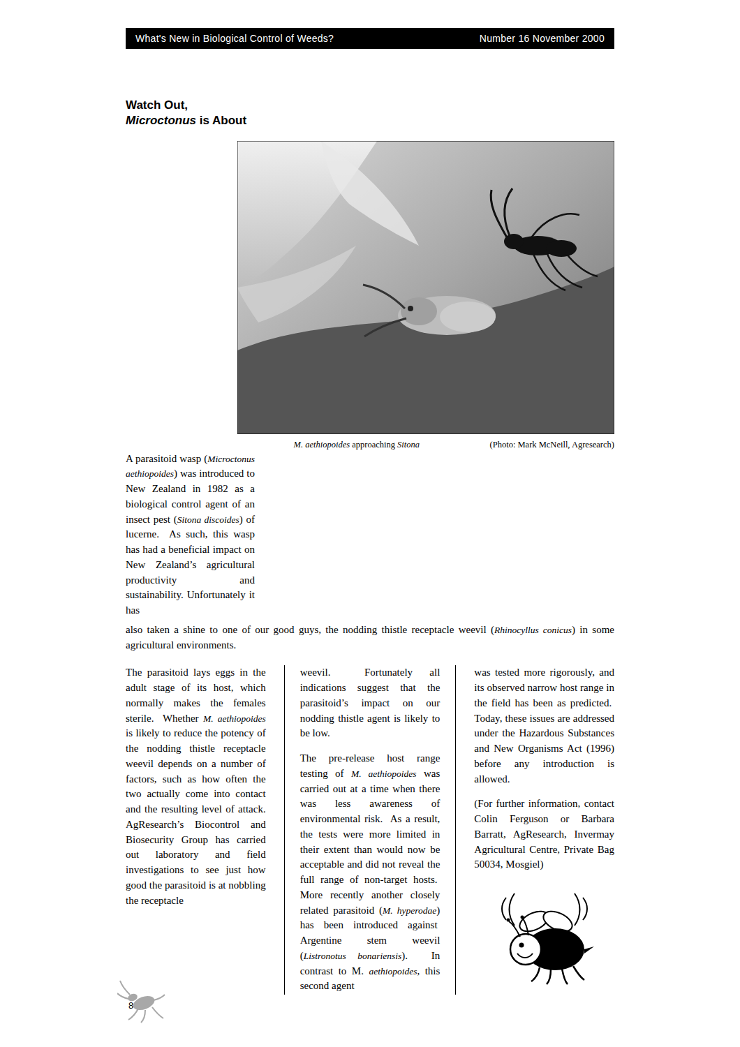What's New in Biological Control of Weeds? Number 16 November 2000
Watch Out,
Microctonus is About
M. aethiopoides approaching Sitona (Photo: Mark McNeill, Agresearch)
A parasitoid wasp (Microctonus aethiopoides) was introduced to New Zealand in 1982 as a biological control agent of an insect pest (Sitona discoides) of lucerne. As such, this wasp has had a beneficial impact on New Zealand’s agricultural productivity and sustainability. Unfortunately it has
also taken a shine to one of our good guys, the nodding thistle receptacle weevil (Rhinocyllus conicus) in some agricultural environments.
The parasitoid lays eggs in the adult stage of its host, which normally makes the females sterile. Whether M. aethiopoides is likely to reduce the potency of the nodding thistle receptacle weevil depends on a number of factors, such as how often the two actually come into contact and the resulting level of attack. AgResearch’s Biocontrol and Biosecurity Group has carried out laboratory and field investigations to see just how good the parasitoid is at nobbling the receptacle
weevil. Fortunately all indications suggest that the parasitoid’s impact on our nodding thistle agent is likely to be low.
The pre-release host range testing of M. aethiopoides was carried out at a time when there was less awareness of environmental risk. As a result, the tests were more limited in their extent than would now be acceptable and did not reveal the full range of non-target hosts. More recently another closely related parasitoid (M. hyperodae) has been introduced against Argentine stem weevil (Listronotus bonariensis). In contrast to M. aethiopoides, this second agent
was tested more rigorously, and its observed narrow host range in the field has been as predicted. Today, these issues are addressed under the Hazardous Substances and New Organisms Act (1996) before any introduction is allowed.
(For further information, contact Colin Ferguson or Barbara Barratt, AgResearch, Invermay Agricultural Centre, Private Bag 50034, Mosgiel)
8